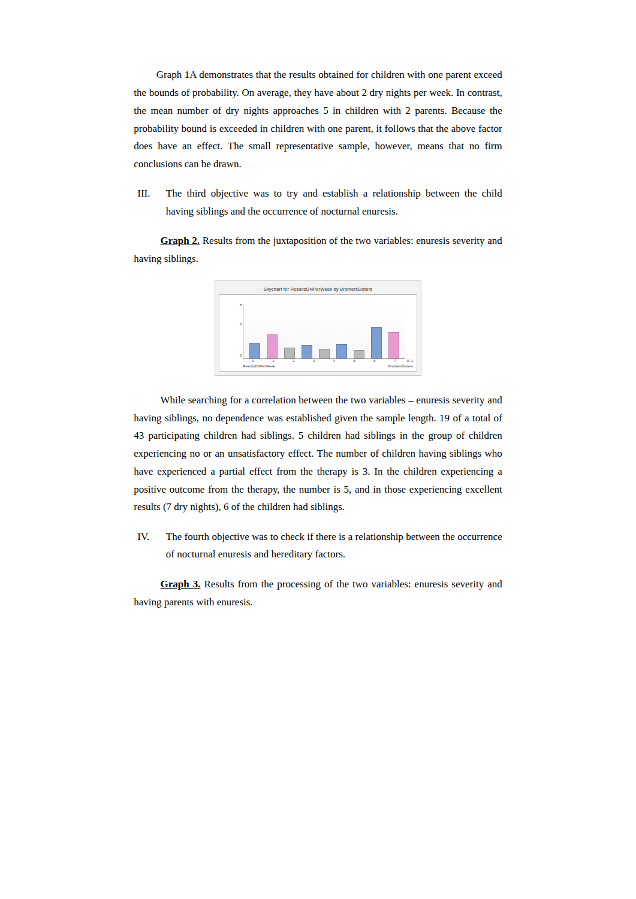Graph 1A demonstrates that the results obtained for children with one parent exceed the bounds of probability. On average, they have about 2 dry nights per week. In contrast, the mean number of dry nights approaches 5 in children with 2 parents. Because the probability bound is exceeded in children with one parent, it follows that the above factor does have an effect. The small representative sample, however, means that no firm conclusions can be drawn.
III.
The third objective was to try and establish a relationship between the child having siblings and the occurrence of nocturnal enuresis.
Graph 2. Results from the juxtaposition of the two variables: enuresis severity and having siblings.
Skychart for ResultsDNPerWeek by BrothersSisters
8 6 0
01234567
ResultsDNPerWeek
0 1
BrothersSisters
While searching for a correlation between the two variables – enuresis severity and having siblings, no dependence was established given the sample length. 19 of a total of 43 participating children had siblings. 5 children had siblings in the group of children experiencing no or an unsatisfactory effect. The number of children having siblings who have experienced a partial effect from the therapy is 3. In the children experiencing a positive outcome from the therapy, the number is 5, and in those experiencing excellent results (7 dry nights), 6 of the children had siblings.
IV.
The fourth objective was to check if there is a relationship between the occurrence of nocturnal enuresis and hereditary factors.
Graph 3. Results from the processing of the two variables: enuresis severity and having parents with enuresis.